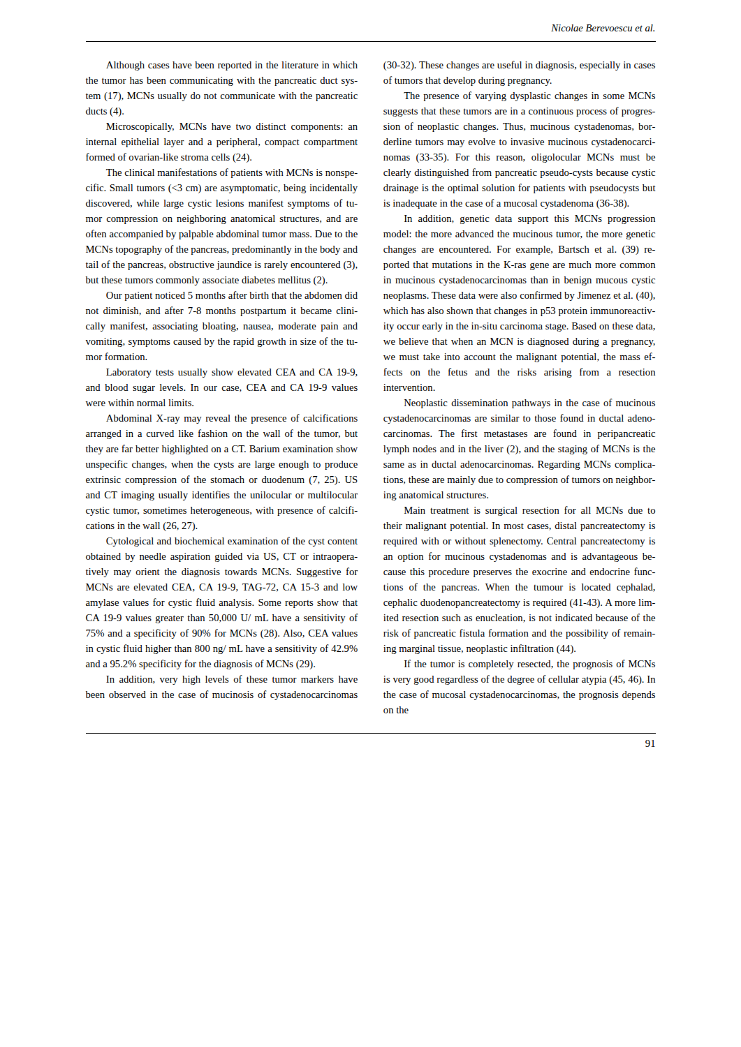Nicolae Berevoescu et al.
Although cases have been reported in the literature in which the tumor has been communicating with the pancreatic duct system (17), MCNs usually do not communicate with the pancreatic ducts (4).
Microscopically, MCNs have two distinct components: an internal epithelial layer and a peripheral, compact compartment formed of ovarian-like stroma cells (24).
The clinical manifestations of patients with MCNs is nonspecific. Small tumors (<3 cm) are asymptomatic, being incidentally discovered, while large cystic lesions manifest symptoms of tumor compression on neighboring anatomical structures, and are often accompanied by palpable abdominal tumor mass. Due to the MCNs topography of the pancreas, predominantly in the body and tail of the pancreas, obstructive jaundice is rarely encountered (3), but these tumors commonly associate diabetes mellitus (2).
Our patient noticed 5 months after birth that the abdomen did not diminish, and after 7-8 months postpartum it became clinically manifest, associating bloating, nausea, moderate pain and vomiting, symptoms caused by the rapid growth in size of the tumor formation.
Laboratory tests usually show elevated CEA and CA 19-9, and blood sugar levels. In our case, CEA and CA 19-9 values were within normal limits.
Abdominal X-ray may reveal the presence of calcifications arranged in a curved like fashion on the wall of the tumor, but they are far better highlighted on a CT. Barium examination show unspecific changes, when the cysts are large enough to produce extrinsic compression of the stomach or duodenum (7, 25). US and CT imaging usually identifies the unilocular or multilocular cystic tumor, sometimes heterogeneous, with presence of calcifications in the wall (26, 27).
Cytological and biochemical examination of the cyst content obtained by needle aspiration guided via US, CT or intraoperatively may orient the diagnosis towards MCNs. Suggestive for MCNs are elevated CEA, CA 19-9, TAG-72, CA 15-3 and low amylase values for cystic fluid analysis. Some reports show that CA 19-9 values greater than 50,000 U/ mL have a sensitivity of 75% and a specificity of 90% for MCNs (28). Also, CEA values in cystic fluid higher than 800 ng/ mL have a sensitivity of 42.9% and a 95.2% specificity for the diagnosis of MCNs (29).
In addition, very high levels of these tumor markers have been observed in the case of mucinosis of cystadenocarcinomas (30-32). These changes are useful in diagnosis, especially in cases of tumors that develop during pregnancy.
The presence of varying dysplastic changes in some MCNs suggests that these tumors are in a continuous process of progression of neoplastic changes. Thus, mucinous cystadenomas, borderline tumors may evolve to invasive mucinous cystadenocarcinomas (33-35). For this reason, oligolocular MCNs must be clearly distinguished from pancreatic pseudo-cysts because cystic drainage is the optimal solution for patients with pseudocysts but is inadequate in the case of a mucosal cystadenoma (36-38).
In addition, genetic data support this MCNs progression model: the more advanced the mucinous tumor, the more genetic changes are encountered. For example, Bartsch et al. (39) reported that mutations in the K-ras gene are much more common in mucinous cystadenocarcinomas than in benign mucous cystic neoplasms. These data were also confirmed by Jimenez et al. (40), which has also shown that changes in p53 protein immunoreactivity occur early in the in-situ carcinoma stage. Based on these data, we believe that when an MCN is diagnosed during a pregnancy, we must take into account the malignant potential, the mass effects on the fetus and the risks arising from a resection intervention.
Neoplastic dissemination pathways in the case of mucinous cystadenocarcinomas are similar to those found in ductal adenocarcinomas. The first metastases are found in peripancreatic lymph nodes and in the liver (2), and the staging of MCNs is the same as in ductal adenocarcinomas. Regarding MCNs complications, these are mainly due to compression of tumors on neighboring anatomical structures.
Main treatment is surgical resection for all MCNs due to their malignant potential. In most cases, distal pancreatectomy is required with or without splenectomy. Central pancreatectomy is an option for mucinous cystadenomas and is advantageous because this procedure preserves the exocrine and endocrine functions of the pancreas. When the tumour is located cephalad, cephalic duodenopancreatectomy is required (41-43). A more limited resection such as enucleation, is not indicated because of the risk of pancreatic fistula formation and the possibility of remaining marginal tissue, neoplastic infiltration (44).
If the tumor is completely resected, the prognosis of MCNs is very good regardless of the degree of cellular atypia (45, 46). In the case of mucosal cystadenocarcinomas, the prognosis depends on the
91